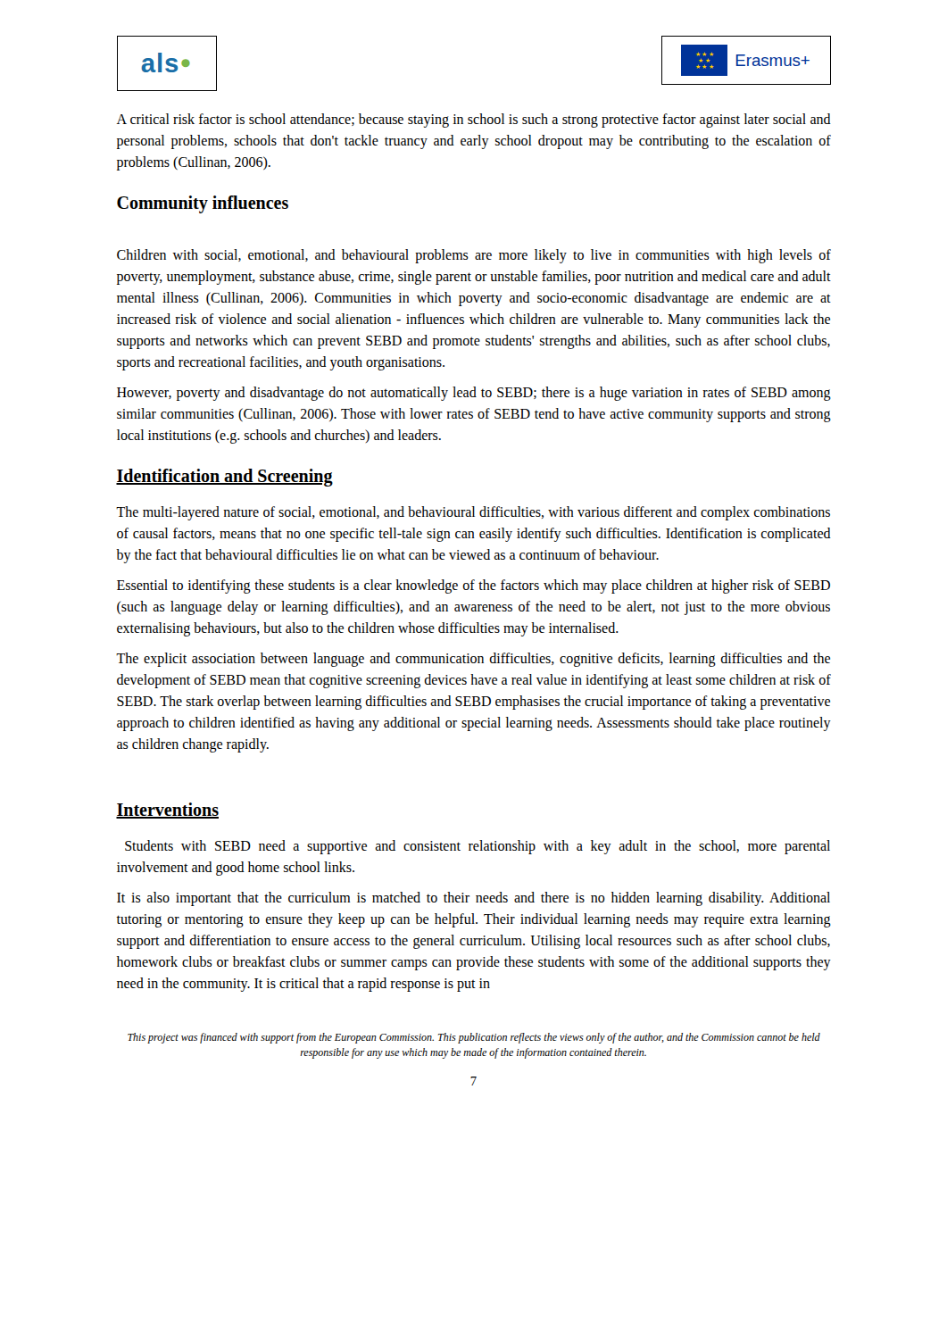als●
Erasmus+
A critical risk factor is school attendance; because staying in school is such a strong protective factor against later social and personal problems, schools that don't tackle truancy and early school dropout may be contributing to the escalation of problems (Cullinan, 2006).
Community influences
Children with social, emotional, and behavioural problems are more likely to live in communities with high levels of poverty, unemployment, substance abuse, crime, single parent or unstable families, poor nutrition and medical care and adult mental illness (Cullinan, 2006). Communities in which poverty and socio-economic disadvantage are endemic are at increased risk of violence and social alienation - influences which children are vulnerable to. Many communities lack the supports and networks which can prevent SEBD and promote students' strengths and abilities, such as after school clubs, sports and recreational facilities, and youth organisations.
However, poverty and disadvantage do not automatically lead to SEBD; there is a huge variation in rates of SEBD among similar communities (Cullinan, 2006). Those with lower rates of SEBD tend to have active community supports and strong local institutions (e.g. schools and churches) and leaders.
Identification and Screening
The multi-layered nature of social, emotional, and behavioural difficulties, with various different and complex combinations of causal factors, means that no one specific tell-tale sign can easily identify such difficulties. Identification is complicated by the fact that behavioural difficulties lie on what can be viewed as a continuum of behaviour.
Essential to identifying these students is a clear knowledge of the factors which may place children at higher risk of SEBD (such as language delay or learning difficulties), and an awareness of the need to be alert, not just to the more obvious externalising behaviours, but also to the children whose difficulties may be internalised.
The explicit association between language and communication difficulties, cognitive deficits, learning difficulties and the development of SEBD mean that cognitive screening devices have a real value in identifying at least some children at risk of SEBD. The stark overlap between learning difficulties and SEBD emphasises the crucial importance of taking a preventative approach to children identified as having any additional or special learning needs. Assessments should take place routinely as children change rapidly.
Interventions
Students with SEBD need a supportive and consistent relationship with a key adult in the school, more parental involvement and good home school links.
It is also important that the curriculum is matched to their needs and there is no hidden learning disability. Additional tutoring or mentoring to ensure they keep up can be helpful. Their individual learning needs may require extra learning support and differentiation to ensure access to the general curriculum. Utilising local resources such as after school clubs, homework clubs or breakfast clubs or summer camps can provide these students with some of the additional supports they need in the community. It is critical that a rapid response is put in
This project was financed with support from the European Commission. This publication reflects the views only of the author, and the Commission cannot be held responsible for any use which may be made of the information contained therein.
7